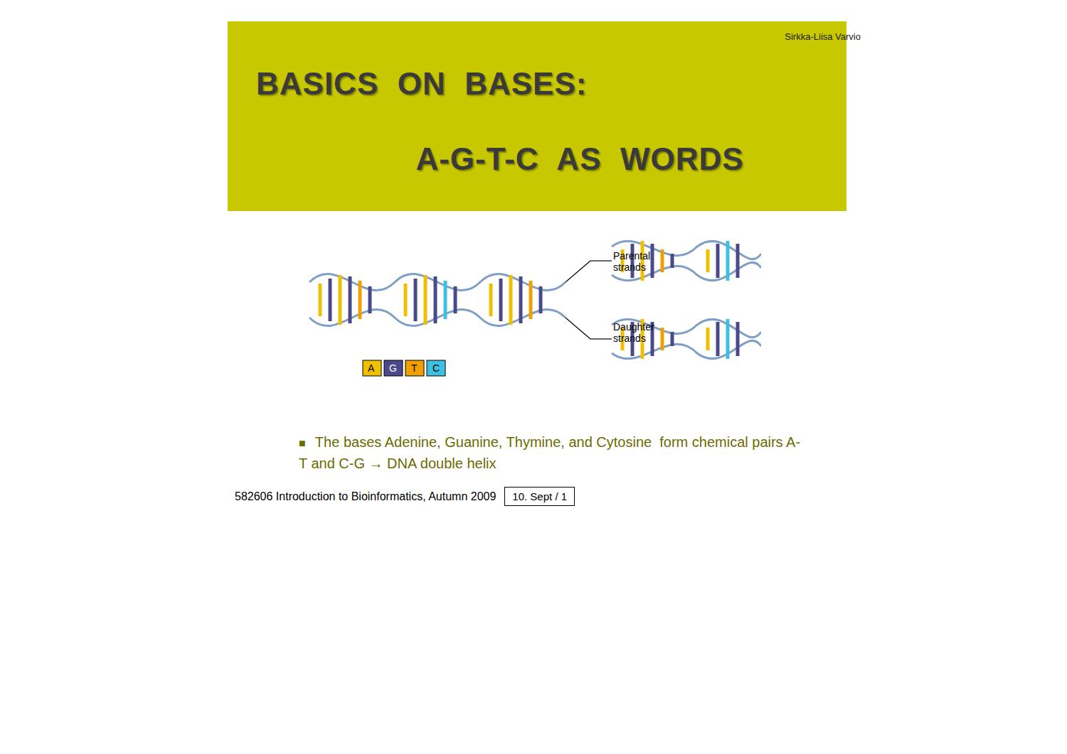Sirkka-Liisa Varvio
BASICS ON BASES: A-G-T-C AS WORDS
Parental strands Daughter strands A G T C
■ The bases Adenine, Guanine, Thymine, and Cytosine form chemical pairs A-T and C-G → DNA double helix
582606 Introduction to Bioinformatics, Autumn 2009 10. Sept / 1